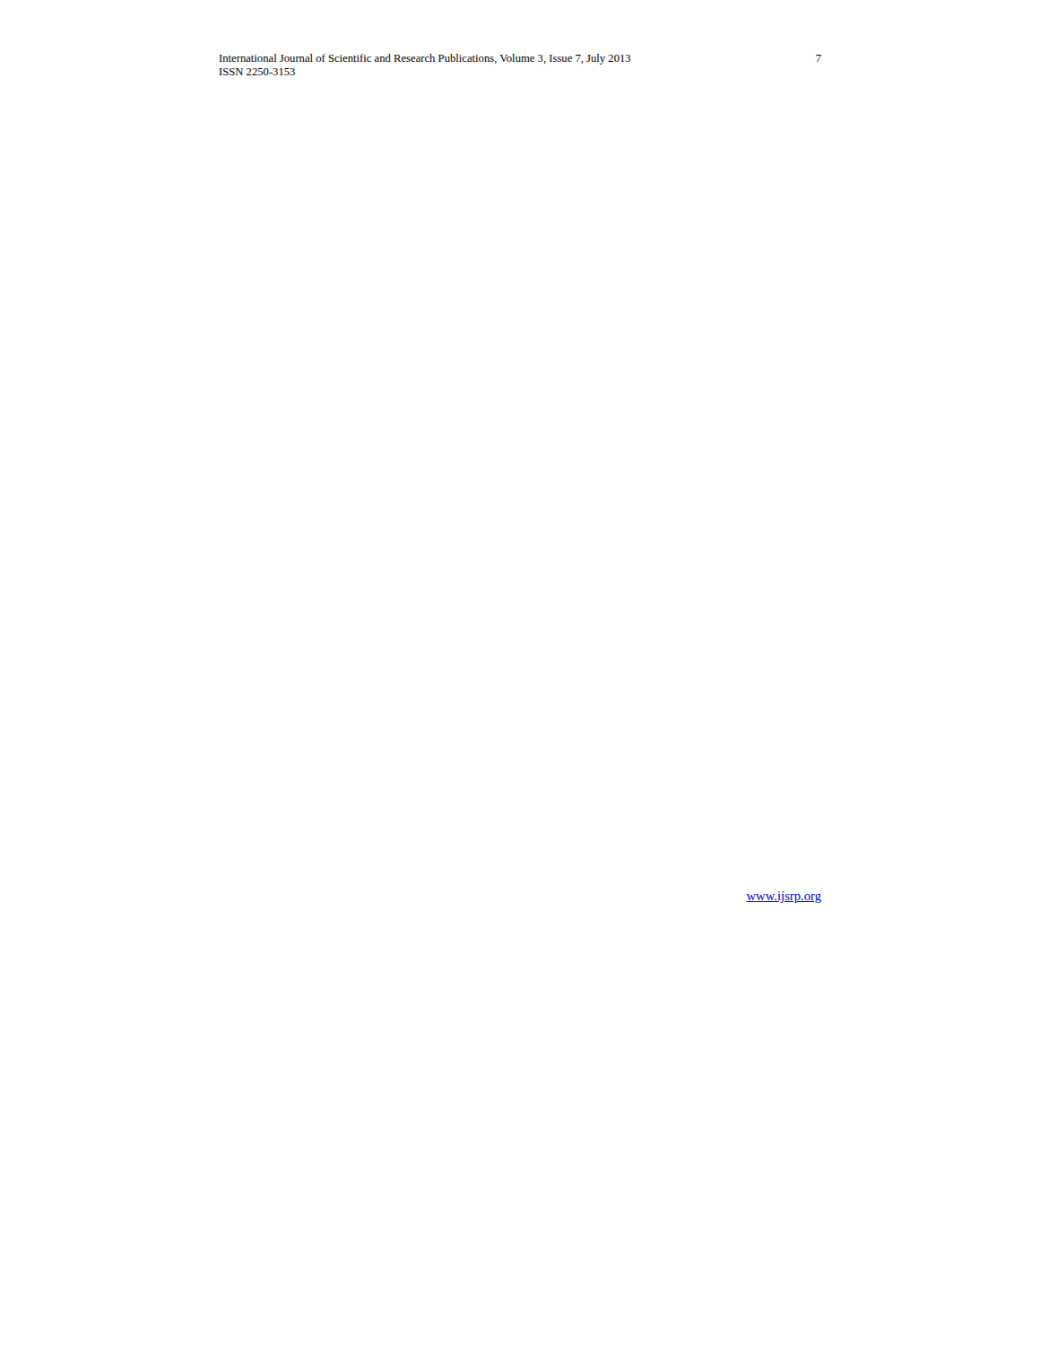International Journal of Scientific and Research Publications, Volume 3, Issue 7, July 2013
ISSN 2250-3153
7
www.ijsrp.org